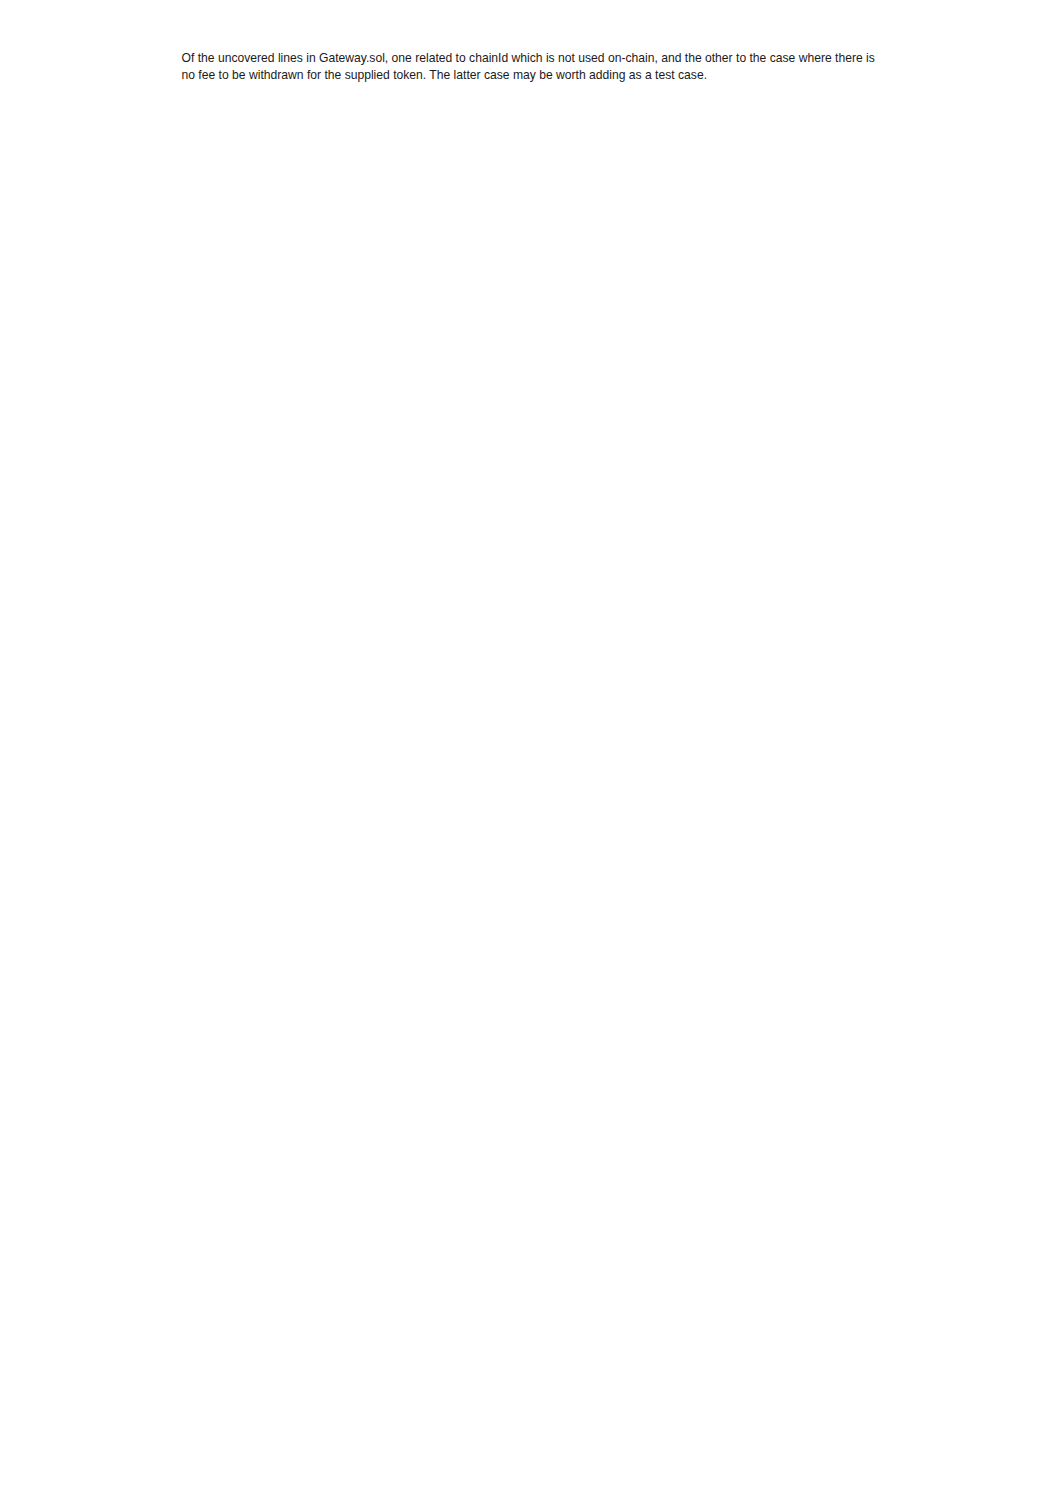Of the uncovered lines in Gateway.sol, one related to chainId which is not used on-chain, and the other to the case where there is no fee to be withdrawn for the supplied token. The latter case may be worth adding as a test case.